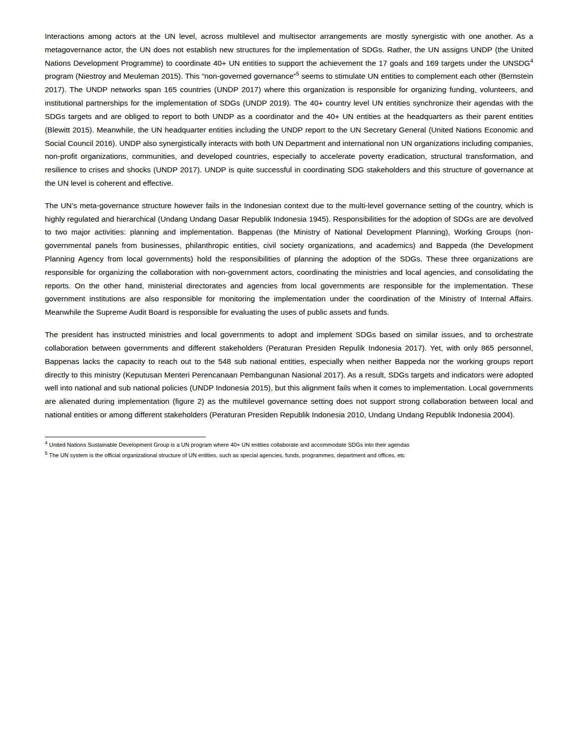Interactions among actors at the UN level, across multilevel and multisector arrangements are mostly synergistic with one another. As a metagovernance actor, the UN does not establish new structures for the implementation of SDGs. Rather, the UN assigns UNDP (the United Nations Development Programme) to coordinate 40+ UN entities to support the achievement the 17 goals and 169 targets under the UNSDG4 program (Niestroy and Meuleman 2015). This “non-governed governance”5 seems to stimulate UN entities to complement each other (Bernstein 2017). The UNDP networks span 165 countries (UNDP 2017) where this organization is responsible for organizing funding, volunteers, and institutional partnerships for the implementation of SDGs (UNDP 2019). The 40+ country level UN entities synchronize their agendas with the SDGs targets and are obliged to report to both UNDP as a coordinator and the 40+ UN entities at the headquarters as their parent entities (Blewitt 2015). Meanwhile, the UN headquarter entities including the UNDP report to the UN Secretary General (United Nations Economic and Social Council 2016). UNDP also synergistically interacts with both UN Department and international non UN organizations including companies, non-profit organizations, communities, and developed countries, especially to accelerate poverty eradication, structural transformation, and resilience to crises and shocks (UNDP 2017). UNDP is quite successful in coordinating SDG stakeholders and this structure of governance at the UN level is coherent and effective.
The UN’s meta-governance structure however fails in the Indonesian context due to the multi-level governance setting of the country, which is highly regulated and hierarchical (Undang Undang Dasar Republik Indonesia 1945). Responsibilities for the adoption of SDGs are are devolved to two major activities: planning and implementation. Bappenas (the Ministry of National Development Planning), Working Groups (non-governmental panels from businesses, philanthropic entities, civil society organizations, and academics) and Bappeda (the Development Planning Agency from local governments) hold the responsibilities of planning the adoption of the SDGs. These three organizations are responsible for organizing the collaboration with non-government actors, coordinating the ministries and local agencies, and consolidating the reports. On the other hand, ministerial directorates and agencies from local governments are responsible for the implementation. These government institutions are also responsible for monitoring the implementation under the coordination of the Ministry of Internal Affairs. Meanwhile the Supreme Audit Board is responsible for evaluating the uses of public assets and funds.
The president has instructed ministries and local governments to adopt and implement SDGs based on similar issues, and to orchestrate collaboration between governments and different stakeholders (Peraturan Presiden Repulik Indonesia 2017). Yet, with only 865 personnel, Bappenas lacks the capacity to reach out to the 548 sub national entities, especially when neither Bappeda nor the working groups report directly to this ministry (Keputusan Menteri Perencanaan Pembangunan Nasional 2017). As a result, SDGs targets and indicators were adopted well into national and sub national policies (UNDP Indonesia 2015), but this alignment fails when it comes to implementation. Local governments are alienated during implementation (figure 2) as the multilevel governance setting does not support strong collaboration between local and national entities or among different stakeholders (Peraturan Presiden Republik Indonesia 2010, Undang Undang Republik Indonesia 2004).
4 United Nations Sustainable Development Group is a UN program where 40+ UN entities collaborate and accommodate SDGs into their agendas
5 The UN system is the official organizational structure of UN entities, such as special agencies, funds, programmes, department and offices, etc